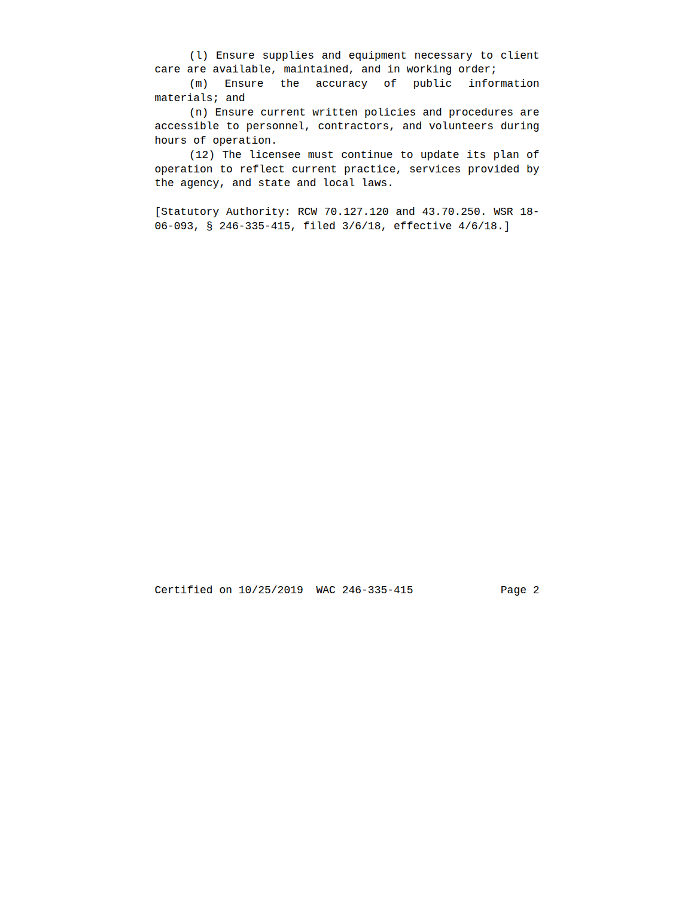(l) Ensure supplies and equipment necessary to client care are available, maintained, and in working order;
(m) Ensure the accuracy of public information materials; and
(n) Ensure current written policies and procedures are accessible to personnel, contractors, and volunteers during hours of operation.
(12) The licensee must continue to update its plan of operation to reflect current practice, services provided by the agency, and state and local laws.
[Statutory Authority: RCW 70.127.120 and 43.70.250. WSR 18-06-093, § 246-335-415, filed 3/6/18, effective 4/6/18.]
Certified on 10/25/2019 WAC 246-335-415 Page 2